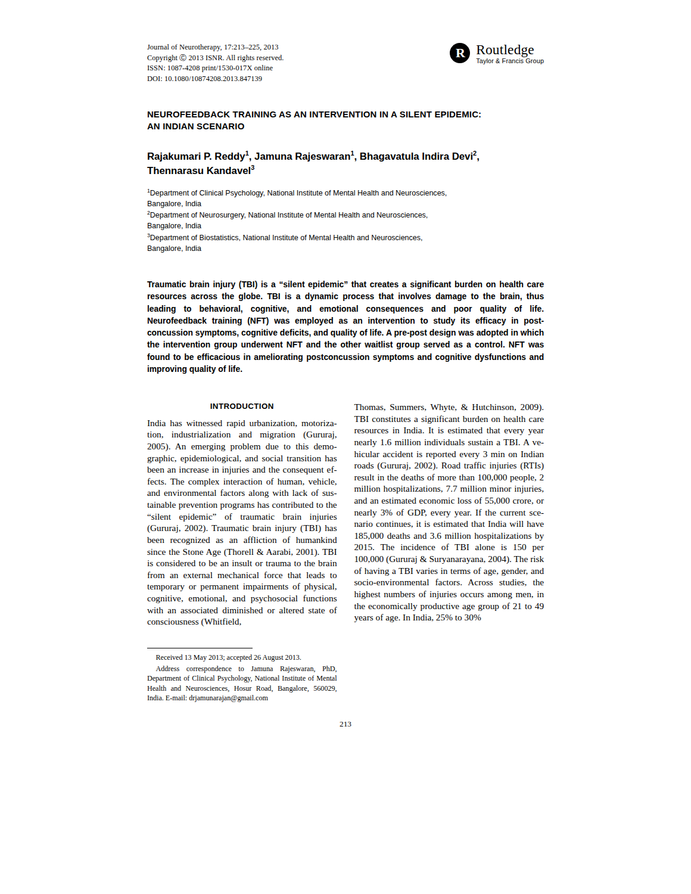Journal of Neurotherapy, 17:213–225, 2013
Copyright Ⓒ 2013 ISNR. All rights reserved.
ISSN: 1087-4208 print/1530-017X online
DOI: 10.1080/10874208.2013.847139
Routledge Taylor & Francis Group
Neurofeedback Training as an Intervention in a Silent Epidemic:
An Indian Scenario
Rajakumari P. Reddy1, Jamuna Rajeswaran1, Bhagavatula Indira Devi2,
Thennarasu Kandavel3
1Department of Clinical Psychology, National Institute of Mental Health and Neurosciences,
Bangalore, India
2Department of Neurosurgery, National Institute of Mental Health and Neurosciences,
Bangalore, India
3Department of Biostatistics, National Institute of Mental Health and Neurosciences,
Bangalore, India
Traumatic brain injury (TBI) is a “silent epidemic” that creates a significant burden on health care resources across the globe. TBI is a dynamic process that involves damage to the brain, thus leading to behavioral, cognitive, and emotional consequences and poor quality of life. Neurofeedback training (NFT) was employed as an intervention to study its efficacy in post- concussion symptoms, cognitive deficits, and quality of life. A pre-post design was adopted in which the intervention group underwent NFT and the other waitlist group served as a control. NFT was found to be efficacious in ameliorating postconcussion symptoms and cognitive dysfunctions and improving quality of life.
Introduction
India has witnessed rapid urbanization, motorization, industrialization and migration (Gururaj, 2005). An emerging problem due to this demographic, epidemiological, and social transition has been an increase in injuries and the consequent effects. The complex interaction of human, vehicle, and environmental factors along with lack of sustainable prevention programs has contributed to the “silent epidemic” of traumatic brain injuries (Gururaj, 2002). Traumatic brain injury (TBI) has been recognized as an affliction of humankind since the Stone Age (Thorell & Aarabi, 2001). TBI is considered to be an insult or trauma to the brain from an external mechanical force that leads to temporary or permanent impairments of physical, cognitive, emotional, and psychosocial functions with an associated diminished or altered state of consciousness (Whitfield,
Received 13 May 2013; accepted 26 August 2013.
Address correspondence to Jamuna Rajeswaran, PhD, Department of Clinical Psychology, National Institute of Mental Health and Neurosciences, Hosur Road, Bangalore, 560029, India. E-mail: drjamunarajan@gmail.com
Thomas, Summers, Whyte, & Hutchinson, 2009). TBI constitutes a significant burden on health care resources in India. It is estimated that every year nearly 1.6 million individuals sustain a TBI. A vehicular accident is reported every 3 min on Indian roads (Gururaj, 2002). Road traffic injuries (RTIs) result in the deaths of more than 100,000 people, 2 million hospitalizations, 7.7 million minor injuries, and an estimated economic loss of 55,000 crore, or nearly 3% of GDP, every year. If the current scenario continues, it is estimated that India will have 185,000 deaths and 3.6 million hospitalizations by 2015. The incidence of TBI alone is 150 per 100,000 (Gururaj & Suryanarayana, 2004). The risk of having a TBI varies in terms of age, gender, and socio-environmental factors. Across studies, the highest numbers of injuries occurs among men, in the economically productive age group of 21 to 49 years of age. In India, 25% to 30%
213